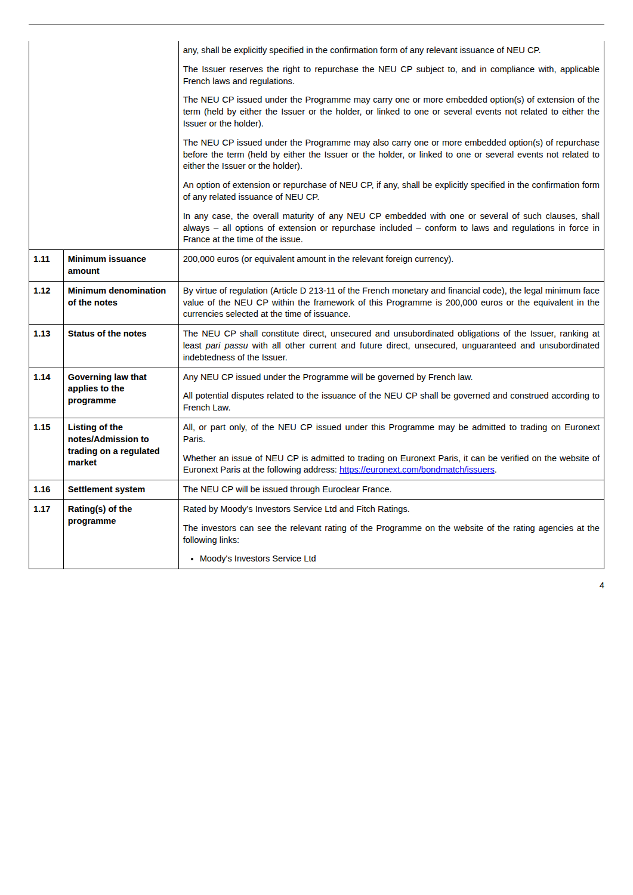| | | any, shall be explicitly specified in the confirmation form of any relevant issuance of NEU CP. The Issuer reserves the right to repurchase the NEU CP subject to, and in compliance with, applicable French laws and regulations. The NEU CP issued under the Programme may carry one or more embedded option(s) of extension of the term (held by either the Issuer or the holder, or linked to one or several events not related to either the Issuer or the holder). The NEU CP issued under the Programme may also carry one or more embedded option(s) of repurchase before the term (held by either the Issuer or the holder, or linked to one or several events not related to either the Issuer or the holder). An option of extension or repurchase of NEU CP, if any, shall be explicitly specified in the confirmation form of any related issuance of NEU CP. In any case, the overall maturity of any NEU CP embedded with one or several of such clauses, shall always – all options of extension or repurchase included – conform to laws and regulations in force in France at the time of the issue. |
| 1.11 | Minimum issuance amount | 200,000 euros (or equivalent amount in the relevant foreign currency). |
| 1.12 | Minimum denomination of the notes | By virtue of regulation (Article D 213-11 of the French monetary and financial code), the legal minimum face value of the NEU CP within the framework of this Programme is 200,000 euros or the equivalent in the currencies selected at the time of issuance. |
| 1.13 | Status of the notes | The NEU CP shall constitute direct, unsecured and unsubordinated obligations of the Issuer, ranking at least pari passu with all other current and future direct, unsecured, unguaranteed and unsubordinated indebtedness of the Issuer. |
| 1.14 | Governing law that applies to the programme | Any NEU CP issued under the Programme will be governed by French law. All potential disputes related to the issuance of the NEU CP shall be governed and construed according to French Law. |
| 1.15 | Listing of the notes/Admission to trading on a regulated market | All, or part only, of the NEU CP issued under this Programme may be admitted to trading on Euronext Paris. Whether an issue of NEU CP is admitted to trading on Euronext Paris, it can be verified on the website of Euronext Paris at the following address: https://euronext.com/bondmatch/issuers . |
| 1.16 | Settlement system | The NEU CP will be issued through Euroclear France. |
| 1.17 | Rating(s) of the programme | Rated by Moody’s Investors Service Ltd and Fitch Ratings. The investors can see the relevant rating of the Programme on the website of the rating agencies at the following links: Moody's Investors Service Ltd |
4